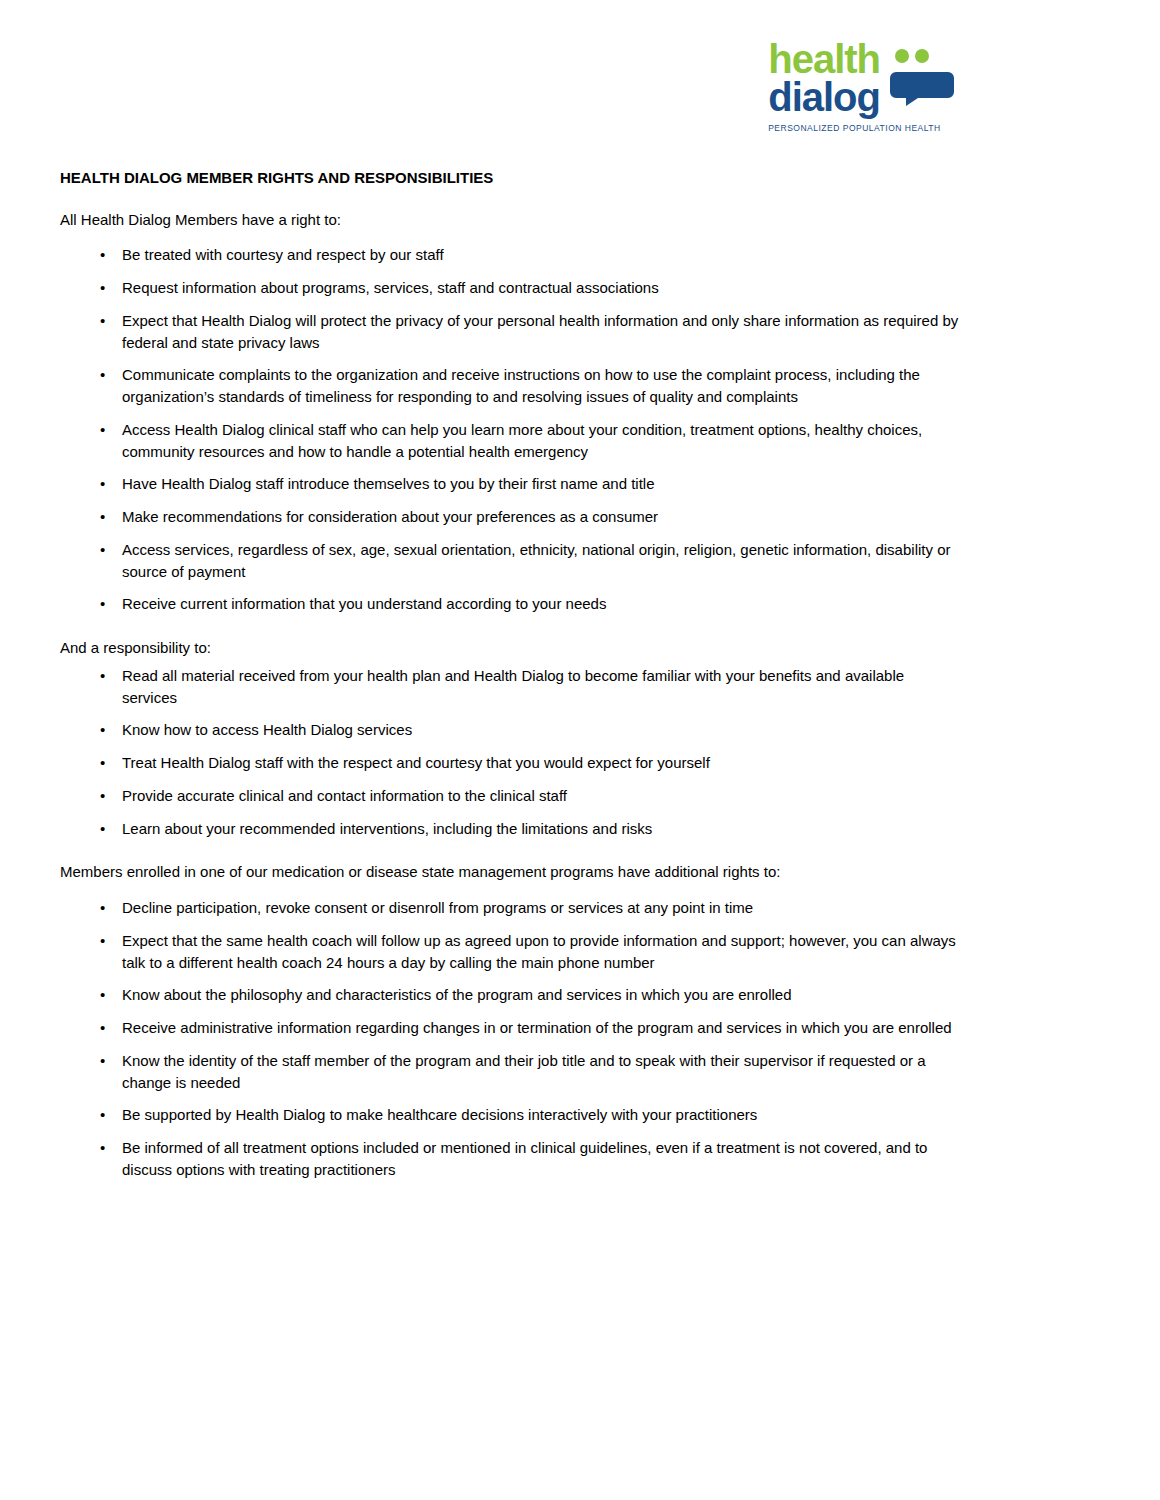| health dialog | |
Personalized Population Health
Health Dialog Member Rights and Responsibilities
All Health Dialog Members have a right to:
Be treated with courtesy and respect by our staff
Request information about programs, services, staff and contractual associations
Expect that Health Dialog will protect the privacy of your personal health information and only share information as required by federal and state privacy laws
Communicate complaints to the organization and receive instructions on how to use the complaint process, including the organization’s standards of timeliness for responding to and resolving issues of quality and complaints
Access Health Dialog clinical staff who can help you learn more about your condition, treatment options, healthy choices, community resources and how to handle a potential health emergency
Have Health Dialog staff introduce themselves to you by their first name and title
Make recommendations for consideration about your preferences as a consumer
Access services, regardless of sex, age, sexual orientation, ethnicity, national origin, religion, genetic information, disability or source of payment
Receive current information that you understand according to your needs
And a responsibility to:
Read all material received from your health plan and Health Dialog to become familiar with your benefits and available services
Know how to access Health Dialog services
Treat Health Dialog staff with the respect and courtesy that you would expect for yourself
Provide accurate clinical and contact information to the clinical staff
Learn about your recommended interventions, including the limitations and risks
Members enrolled in one of our medication or disease state management programs have additional rights to:
Decline participation, revoke consent or disenroll from programs or services at any point in time
Expect that the same health coach will follow up as agreed upon to provide information and support; however, you can always talk to a different health coach 24 hours a day by calling the main phone number
Know about the philosophy and characteristics of the program and services in which you are enrolled
Receive administrative information regarding changes in or termination of the program and services in which you are enrolled
Know the identity of the staff member of the program and their job title and to speak with their supervisor if requested or a change is needed
Be supported by Health Dialog to make healthcare decisions interactively with your practitioners
Be informed of all treatment options included or mentioned in clinical guidelines, even if a treatment is not covered, and to discuss options with treating practitioners